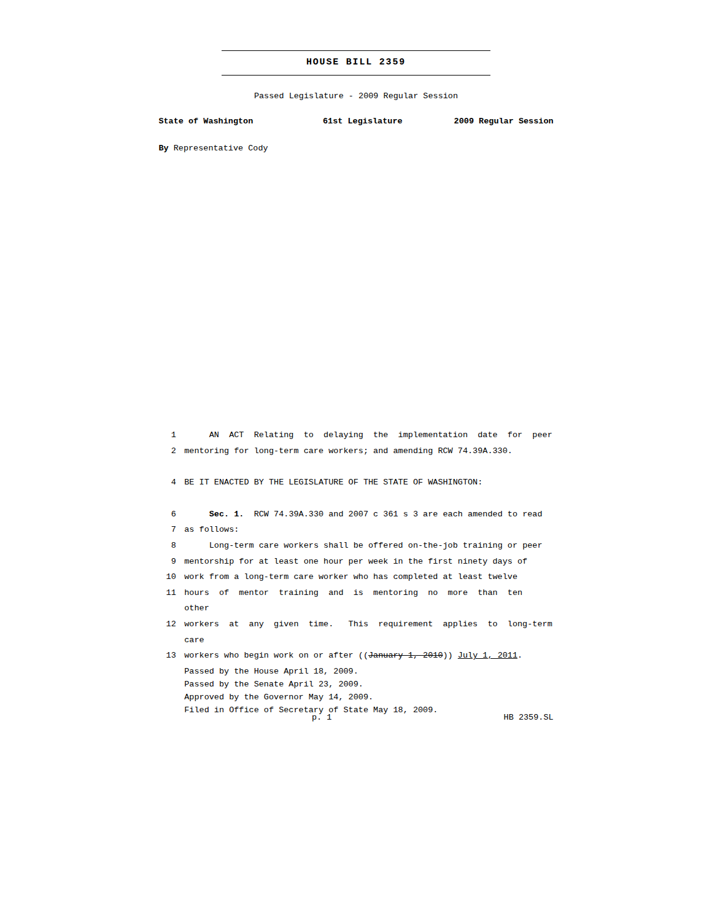HOUSE BILL 2359
Passed Legislature - 2009 Regular Session
State of Washington 61st Legislature 2009 Regular Session
By Representative Cody
AN ACT Relating to delaying the implementation date for peer
mentoring for long-term care workers; and amending RCW 74.39A.330.
BE IT ENACTED BY THE LEGISLATURE OF THE STATE OF WASHINGTON:
Sec. 1. RCW 74.39A.330 and 2007 c 361 s 3 are each amended to read
as follows:
Long-term care workers shall be offered on-the-job training or peer
mentorship for at least one hour per week in the first ninety days of
work from a long-term care worker who has completed at least twelve
hours of mentor training and is mentoring no more than ten other
workers at any given time. This requirement applies to long-term care
workers who begin work on or after ((January 1, 2010)) July 1, 2011.
Passed by the House April 18, 2009.
Passed by the Senate April 23, 2009.
Approved by the Governor May 14, 2009.
Filed in Office of Secretary of State May 18, 2009.
p. 1 HB 2359.SL